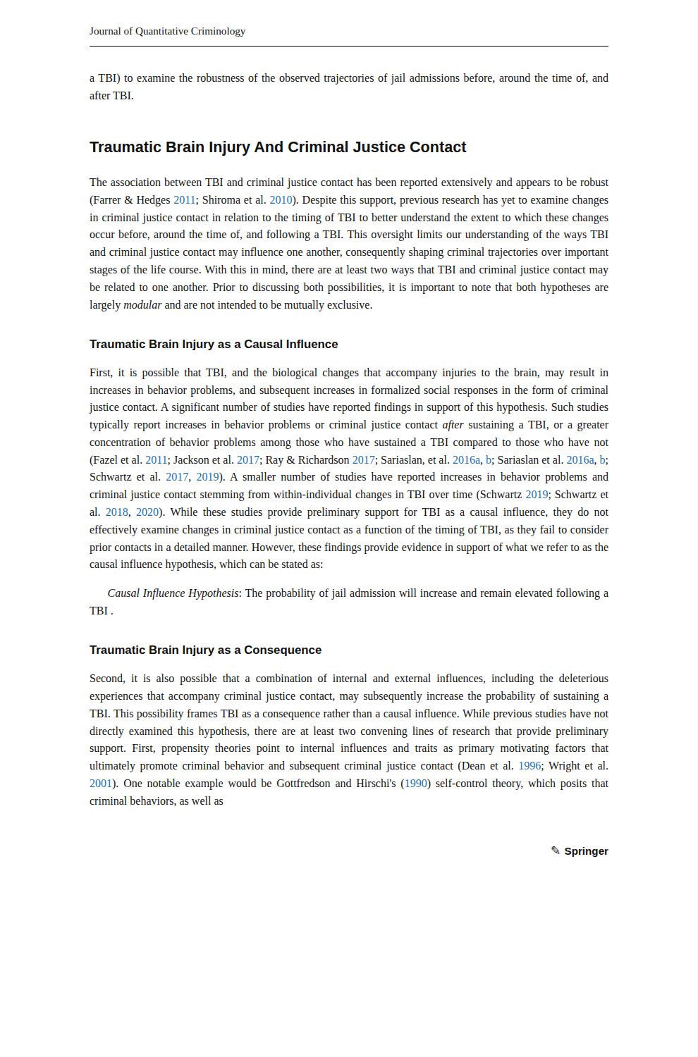Journal of Quantitative Criminology
a TBI) to examine the robustness of the observed trajectories of jail admissions before, around the time of, and after TBI.
Traumatic Brain Injury And Criminal Justice Contact
The association between TBI and criminal justice contact has been reported extensively and appears to be robust (Farrer & Hedges 2011; Shiroma et al. 2010). Despite this support, previous research has yet to examine changes in criminal justice contact in relation to the timing of TBI to better understand the extent to which these changes occur before, around the time of, and following a TBI. This oversight limits our understanding of the ways TBI and criminal justice contact may influence one another, consequently shaping criminal trajectories over important stages of the life course. With this in mind, there are at least two ways that TBI and criminal justice contact may be related to one another. Prior to discussing both possibilities, it is important to note that both hypotheses are largely modular and are not intended to be mutually exclusive.
Traumatic Brain Injury as a Causal Influence
First, it is possible that TBI, and the biological changes that accompany injuries to the brain, may result in increases in behavior problems, and subsequent increases in formalized social responses in the form of criminal justice contact. A significant number of studies have reported findings in support of this hypothesis. Such studies typically report increases in behavior problems or criminal justice contact after sustaining a TBI, or a greater concentration of behavior problems among those who have sustained a TBI compared to those who have not (Fazel et al. 2011; Jackson et al. 2017; Ray & Richardson 2017; Sariaslan, et al. 2016a, b; Sariaslan et al. 2016a, b; Schwartz et al. 2017, 2019). A smaller number of studies have reported increases in behavior problems and criminal justice contact stemming from within-individual changes in TBI over time (Schwartz 2019; Schwartz et al. 2018, 2020). While these studies provide preliminary support for TBI as a causal influence, they do not effectively examine changes in criminal justice contact as a function of the timing of TBI, as they fail to consider prior contacts in a detailed manner. However, these findings provide evidence in support of what we refer to as the causal influence hypothesis, which can be stated as:
Causal Influence Hypothesis: The probability of jail admission will increase and remain elevated following a TBI .
Traumatic Brain Injury as a Consequence
Second, it is also possible that a combination of internal and external influences, including the deleterious experiences that accompany criminal justice contact, may subsequently increase the probability of sustaining a TBI. This possibility frames TBI as a consequence rather than a causal influence. While previous studies have not directly examined this hypothesis, there are at least two convening lines of research that provide preliminary support. First, propensity theories point to internal influences and traits as primary motivating factors that ultimately promote criminal behavior and subsequent criminal justice contact (Dean et al. 1996; Wright et al. 2001). One notable example would be Gottfredson and Hirschi's (1990) self-control theory, which posits that criminal behaviors, as well as
✎Springer